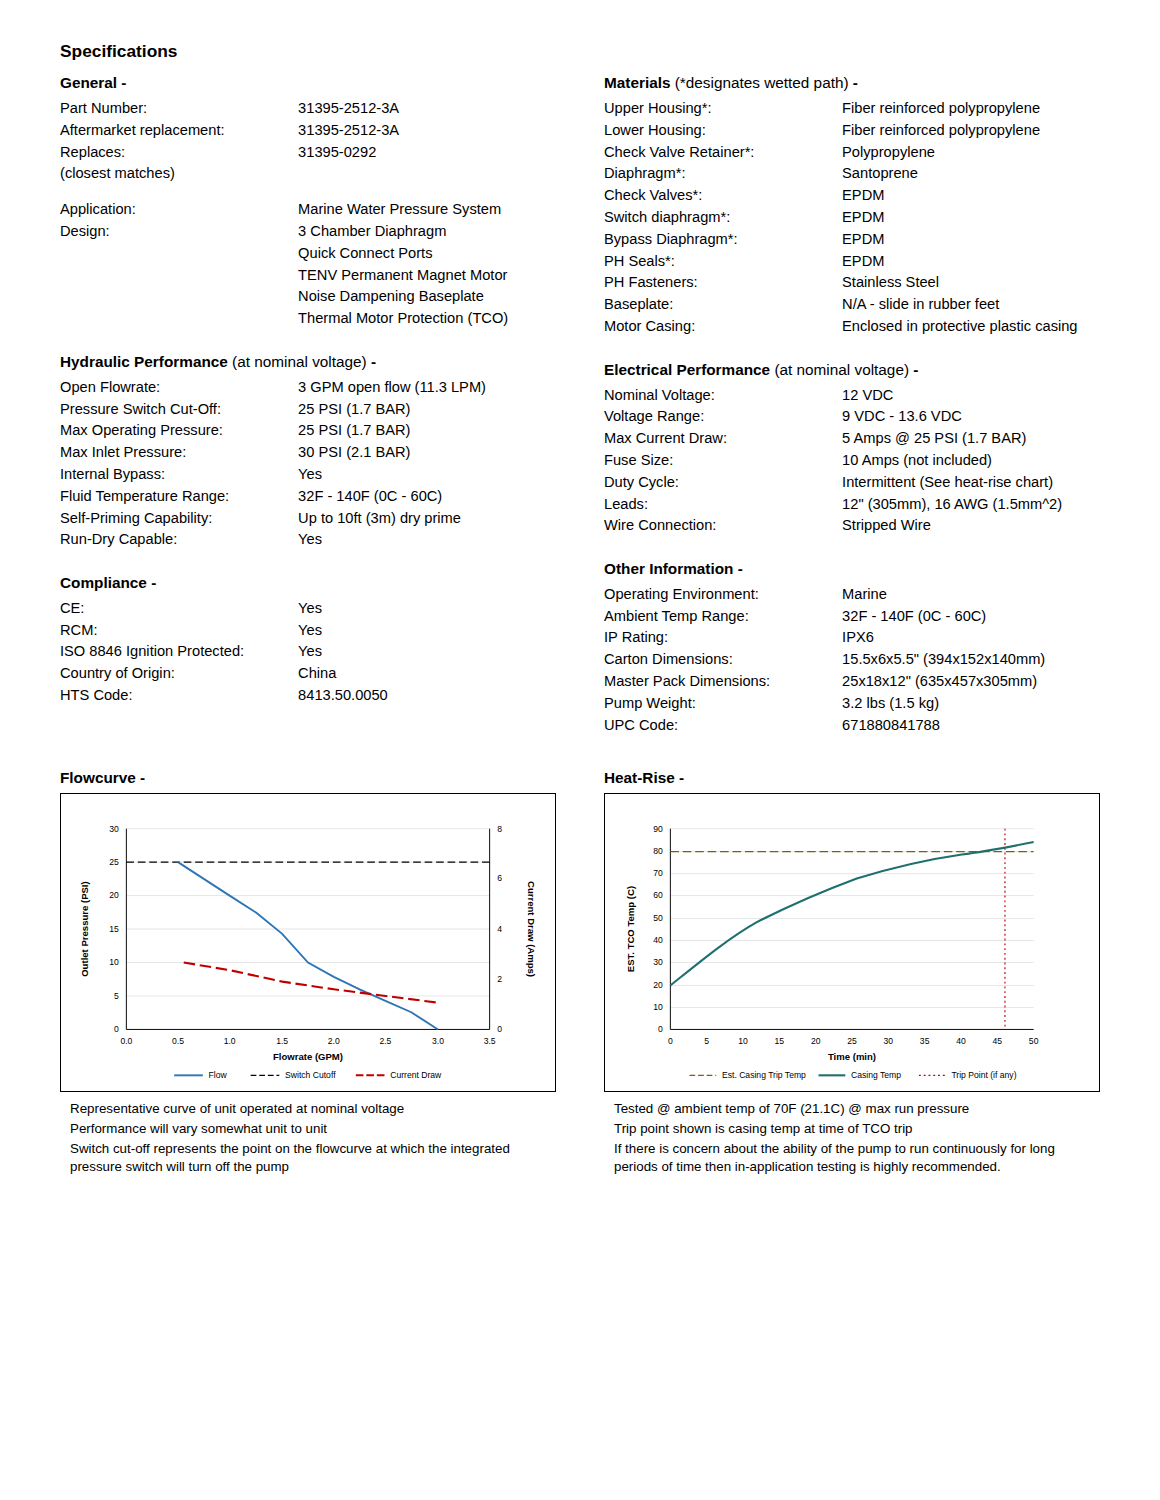Specifications
General -
| Part Number: | 31395-2512-3A |
| Aftermarket replacement: | 31395-2512-3A |
| Replaces: | 31395-0292 |
| (closest matches) | |
| Application: | Marine Water Pressure System |
| Design: | 3 Chamber Diaphragm |
| | Quick Connect Ports |
| | TENV Permanent Magnet Motor |
| | Noise Dampening Baseplate |
| | Thermal Motor Protection (TCO) |
Hydraulic Performance (at nominal voltage) -
| Open Flowrate: | 3 GPM open flow (11.3 LPM) |
| Pressure Switch Cut-Off: | 25 PSI (1.7 BAR) |
| Max Operating Pressure: | 25 PSI (1.7 BAR) |
| Max Inlet Pressure: | 30 PSI (2.1 BAR) |
| Internal Bypass: | Yes |
| Fluid Temperature Range: | 32F - 140F (0C - 60C) |
| Self-Priming Capability: | Up to 10ft (3m) dry prime |
| Run-Dry Capable: | Yes |
Compliance -
| CE: | Yes |
| RCM: | Yes |
| ISO 8846 Ignition Protected: | Yes |
| Country of Origin: | China |
| HTS Code: | 8413.50.0050 |
Materials (*designates wetted path) -
| Upper Housing*: | Fiber reinforced polypropylene |
| Lower Housing: | Fiber reinforced polypropylene |
| Check Valve Retainer*: | Polypropylene |
| Diaphragm*: | Santoprene |
| Check Valves*: | EPDM |
| Switch diaphragm*: | EPDM |
| Bypass Diaphragm*: | EPDM |
| PH Seals*: | EPDM |
| PH Fasteners: | Stainless Steel |
| Baseplate: | N/A - slide in rubber feet |
| Motor Casing: | Enclosed in protective plastic casing |
Electrical Performance (at nominal voltage) -
| Nominal Voltage: | 12 VDC |
| Voltage Range: | 9 VDC - 13.6 VDC |
| Max Current Draw: | 5 Amps @ 25 PSI (1.7 BAR) |
| Fuse Size: | 10 Amps (not included) |
| Duty Cycle: | Intermittent (See heat-rise chart) |
| Leads: | 12" (305mm), 16 AWG (1.5mm^2) |
| Wire Connection: | Stripped Wire |
Other Information -
| Operating Environment: | Marine |
| Ambient Temp Range: | 32F - 140F (0C - 60C) |
| IP Rating: | IPX6 |
| Carton Dimensions: | 15.5x6x5.5" (394x152x140mm) |
| Master Pack Dimensions: | 25x18x12" (635x457x305mm) |
| Pump Weight: | 3.2 lbs (1.5 kg) |
| UPC Code: | 671880841788 |
Flowcurve -
0 5 10 15 20 25 30 0 2 4 6 8 0.0 0.5 1.0 1.5 2.0 2.5 3.0 3.5 Flowrate (GPM) Outlet Pressure (PSI) Current Draw (Amps) Flow Switch Cutoff Current Draw
Representative curve of unit operated at nominal voltage
Performance will vary somewhat unit to unit
Switch cut-off represents the point on the flowcurve at which the integrated pressure switch will turn off the pump
Heat-Rise -
0 10 20 30 40 50 60 70 80 90 0 5 10 15 20 25 30 35 40 45 50 Time (min) EST. TCO Temp (C) Est. Casing Trip Temp Casing Temp Trip Point (if any)
Tested @ ambient temp of 70F (21.1C) @ max run pressure
Trip point shown is casing temp at time of TCO trip
If there is concern about the ability of the pump to run continuously for long periods of time then in-application testing is highly recommended.